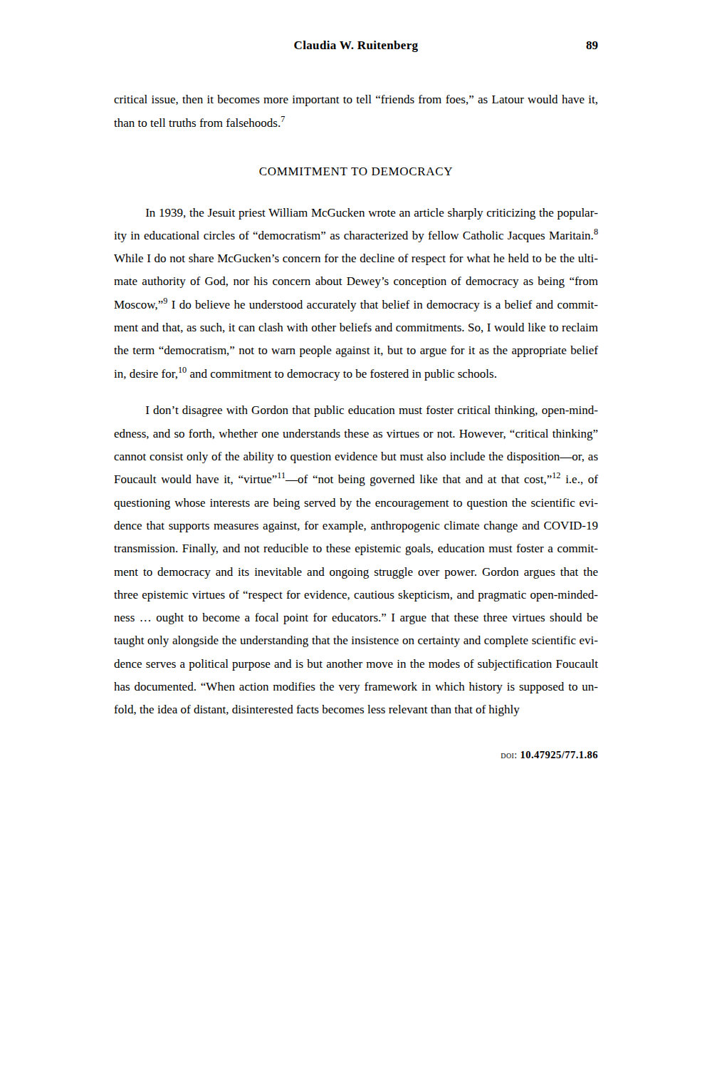Claudia W. Ruitenberg 89
critical issue, then it becomes more important to tell “friends from foes,” as Latour would have it, than to tell truths from falsehoods.7
Commitment to Democracy
In 1939, the Jesuit priest William McGucken wrote an article sharply criticizing the popularity in educational circles of “democratism” as characterized by fellow Catholic Jacques Maritain.8 While I do not share McGucken’s concern for the decline of respect for what he held to be the ultimate authority of God, nor his concern about Dewey’s conception of democracy as being “from Moscow,”9 I do believe he understood accurately that belief in democracy is a belief and commitment and that, as such, it can clash with other beliefs and commitments. So, I would like to reclaim the term “democratism,” not to warn people against it, but to argue for it as the appropriate belief in, desire for,10 and commitment to democracy to be fostered in public schools.
I don’t disagree with Gordon that public education must foster critical thinking, open-mindedness, and so forth, whether one understands these as virtues or not. However, “critical thinking” cannot consist only of the ability to question evidence but must also include the disposition—or, as Foucault would have it, “virtue”11—of “not being governed like that and at that cost,”12 i.e., of questioning whose interests are being served by the encouragement to question the scientific evidence that supports measures against, for example, anthropogenic climate change and COVID-19 transmission. Finally, and not reducible to these epistemic goals, education must foster a commitment to democracy and its inevitable and ongoing struggle over power. Gordon argues that the three epistemic virtues of “respect for evidence, cautious skepticism, and pragmatic open-mindedness … ought to become a focal point for educators.” I argue that these three virtues should be taught only alongside the understanding that the insistence on certainty and complete scientific evidence serves a political purpose and is but another move in the modes of subjectification Foucault has documented. “When action modifies the very framework in which history is supposed to unfold, the idea of distant, disinterested facts becomes less relevant than that of highly
doi: 10.47925/77.1.86